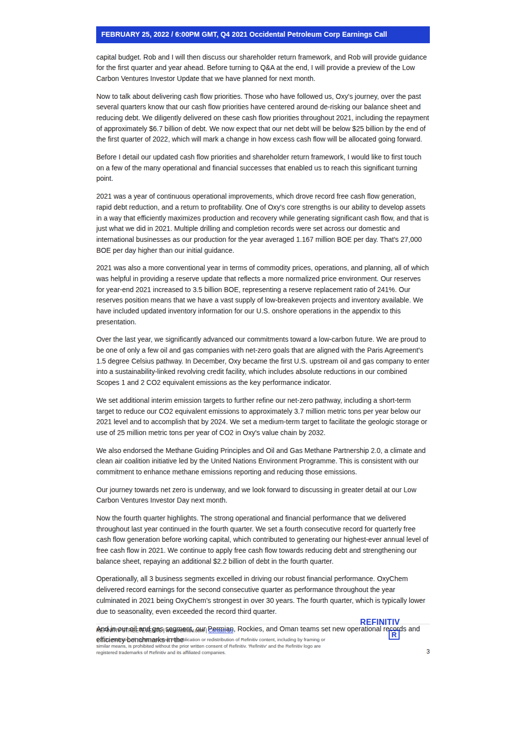FEBRUARY 25, 2022 / 6:00PM GMT, Q4 2021 Occidental Petroleum Corp Earnings Call
capital budget. Rob and I will then discuss our shareholder return framework, and Rob will provide guidance for the first quarter and year ahead. Before turning to Q&A at the end, I will provide a preview of the Low Carbon Ventures Investor Update that we have planned for next month.
Now to talk about delivering cash flow priorities. Those who have followed us, Oxy's journey, over the past several quarters know that our cash flow priorities have centered around de-risking our balance sheet and reducing debt. We diligently delivered on these cash flow priorities throughout 2021, including the repayment of approximately $6.7 billion of debt. We now expect that our net debt will be below $25 billion by the end of the first quarter of 2022, which will mark a change in how excess cash flow will be allocated going forward.
Before I detail our updated cash flow priorities and shareholder return framework, I would like to first touch on a few of the many operational and financial successes that enabled us to reach this significant turning point.
2021 was a year of continuous operational improvements, which drove record free cash flow generation, rapid debt reduction, and a return to profitability. One of Oxy's core strengths is our ability to develop assets in a way that efficiently maximizes production and recovery while generating significant cash flow, and that is just what we did in 2021. Multiple drilling and completion records were set across our domestic and international businesses as our production for the year averaged 1.167 million BOE per day. That's 27,000 BOE per day higher than our initial guidance.
2021 was also a more conventional year in terms of commodity prices, operations, and planning, all of which was helpful in providing a reserve update that reflects a more normalized price environment. Our reserves for year-end 2021 increased to 3.5 billion BOE, representing a reserve replacement ratio of 241%. Our reserves position means that we have a vast supply of low-breakeven projects and inventory available. We have included updated inventory information for our U.S. onshore operations in the appendix to this presentation.
Over the last year, we significantly advanced our commitments toward a low-carbon future. We are proud to be one of only a few oil and gas companies with net-zero goals that are aligned with the Paris Agreement's 1.5 degree Celsius pathway. In December, Oxy became the first U.S. upstream oil and gas company to enter into a sustainability-linked revolving credit facility, which includes absolute reductions in our combined Scopes 1 and 2 CO2 equivalent emissions as the key performance indicator.
We set additional interim emission targets to further refine our net-zero pathway, including a short-term target to reduce our CO2 equivalent emissions to approximately 3.7 million metric tons per year below our 2021 level and to accomplish that by 2024. We set a medium-term target to facilitate the geologic storage or use of 25 million metric tons per year of CO2 in Oxy's value chain by 2032.
We also endorsed the Methane Guiding Principles and Oil and Gas Methane Partnership 2.0, a climate and clean air coalition initiative led by the United Nations Environment Programme. This is consistent with our commitment to enhance methane emissions reporting and reducing those emissions.
Our journey towards net zero is underway, and we look forward to discussing in greater detail at our Low Carbon Ventures Investor Day next month.
Now the fourth quarter highlights. The strong operational and financial performance that we delivered throughout last year continued in the fourth quarter. We set a fourth consecutive record for quarterly free cash flow generation before working capital, which contributed to generating our highest-ever annual level of free cash flow in 2021. We continue to apply free cash flow towards reducing debt and strengthening our balance sheet, repaying an additional $2.2 billion of debt in the fourth quarter.
Operationally, all 3 business segments excelled in driving our robust financial performance. OxyChem delivered record earnings for the second consecutive quarter as performance throughout the year culminated in 2021 being OxyChem's strongest in over 30 years. The fourth quarter, which is typically lower due to seasonality, even exceeded the record third quarter.
And in our oil and gas segment, our Permian, Rockies, and Oman teams set new operational records and efficiency benchmarks in the
REFINITIV STREETEVENTS | www.refinitiv.com | Contact Us
©2022 Refinitiv. All rights reserved. Republication or redistribution of Refinitiv content, including by framing or similar means, is prohibited without the prior written consent of Refinitiv. 'Refinitiv' and the Refinitiv logo are registered trademarks of Refinitiv and its affiliated companies.
REFINITIV R
3